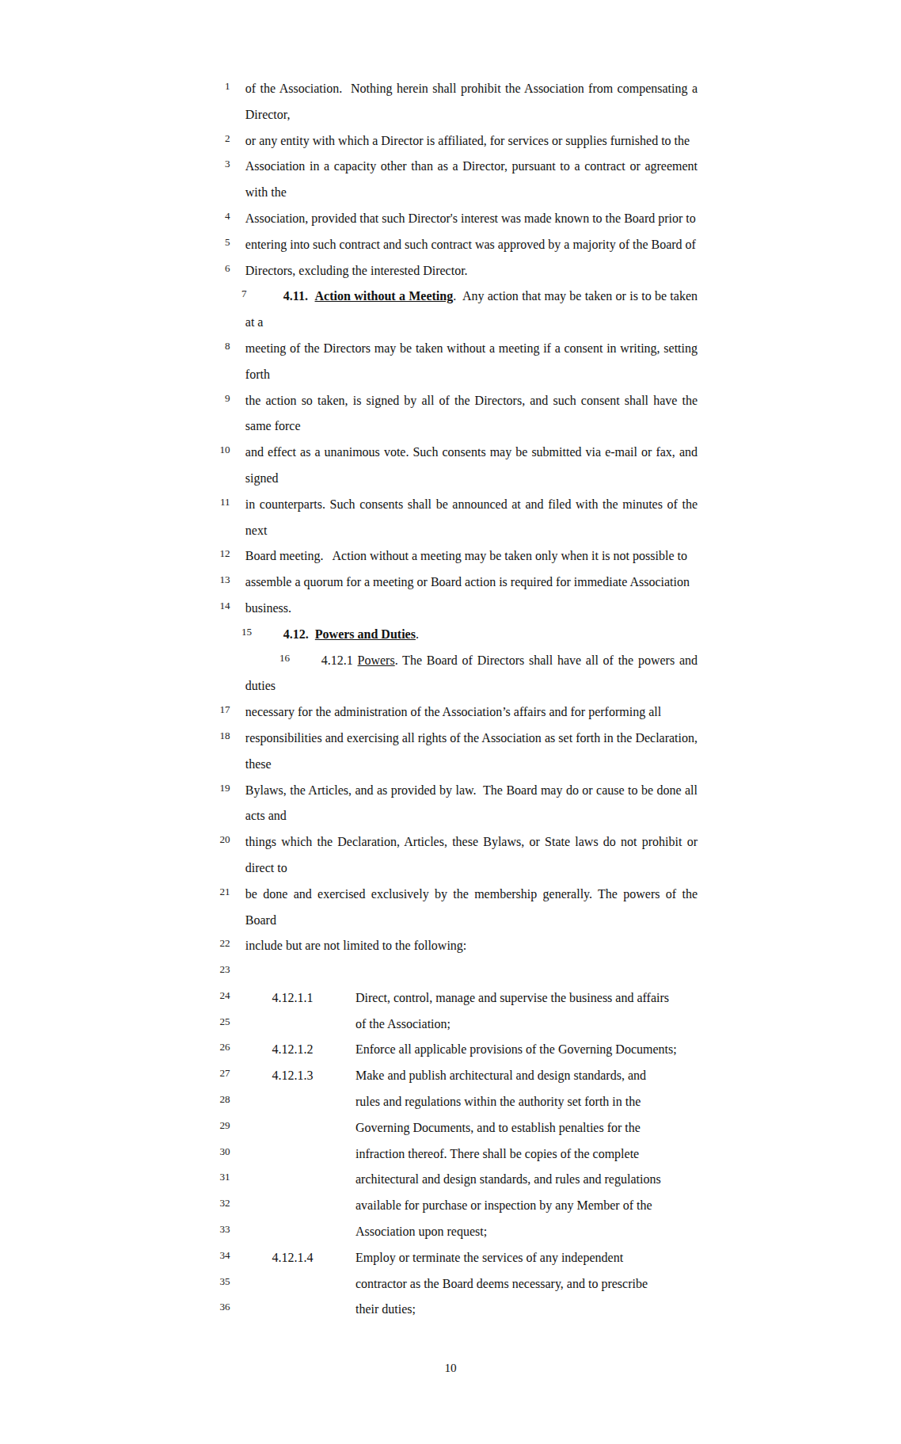of the Association. Nothing herein shall prohibit the Association from compensating a Director,
or any entity with which a Director is affiliated, for services or supplies furnished to the
Association in a capacity other than as a Director, pursuant to a contract or agreement with the
Association, provided that such Director's interest was made known to the Board prior to
entering into such contract and such contract was approved by a majority of the Board of
Directors, excluding the interested Director.
4.11. Action without a Meeting. Any action that may be taken or is to be taken at a
meeting of the Directors may be taken without a meeting if a consent in writing, setting forth
the action so taken, is signed by all of the Directors, and such consent shall have the same force
and effect as a unanimous vote. Such consents may be submitted via e-mail or fax, and signed
in counterparts. Such consents shall be announced at and filed with the minutes of the next
Board meeting. Action without a meeting may be taken only when it is not possible to
assemble a quorum for a meeting or Board action is required for immediate Association
business.
4.12. Powers and Duties.
4.12.1 Powers. The Board of Directors shall have all of the powers and duties
necessary for the administration of the Association’s affairs and for performing all
responsibilities and exercising all rights of the Association as set forth in the Declaration, these
Bylaws, the Articles, and as provided by law. The Board may do or cause to be done all acts and
things which the Declaration, Articles, these Bylaws, or State laws do not prohibit or direct to
be done and exercised exclusively by the membership generally. The powers of the Board
include but are not limited to the following:
4.12.1.1 Direct, control, manage and supervise the business and affairs
of the Association;
4.12.1.2 Enforce all applicable provisions of the Governing Documents;
4.12.1.3 Make and publish architectural and design standards, and
rules and regulations within the authority set forth in the
Governing Documents, and to establish penalties for the
infraction thereof. There shall be copies of the complete
architectural and design standards, and rules and regulations
available for purchase or inspection by any Member of the
Association upon request;
4.12.1.4 Employ or terminate the services of any independent
contractor as the Board deems necessary, and to prescribe
their duties;
10